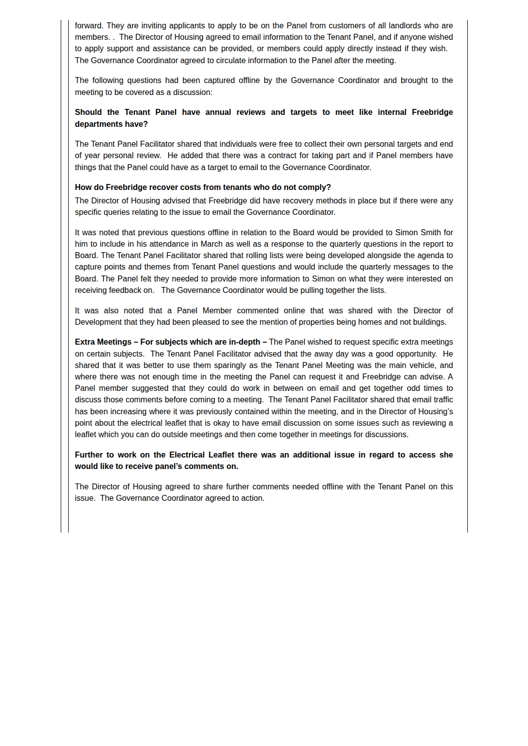forward. They are inviting applicants to apply to be on the Panel from customers of all landlords who are members. . The Director of Housing agreed to email information to the Tenant Panel, and if anyone wished to apply support and assistance can be provided, or members could apply directly instead if they wish. The Governance Coordinator agreed to circulate information to the Panel after the meeting.
The following questions had been captured offline by the Governance Coordinator and brought to the meeting to be covered as a discussion:
Should the Tenant Panel have annual reviews and targets to meet like internal Freebridge departments have?
The Tenant Panel Facilitator shared that individuals were free to collect their own personal targets and end of year personal review. He added that there was a contract for taking part and if Panel members have things that the Panel could have as a target to email to the Governance Coordinator.
How do Freebridge recover costs from tenants who do not comply?
The Director of Housing advised that Freebridge did have recovery methods in place but if there were any specific queries relating to the issue to email the Governance Coordinator.
It was noted that previous questions offline in relation to the Board would be provided to Simon Smith for him to include in his attendance in March as well as a response to the quarterly questions in the report to Board. The Tenant Panel Facilitator shared that rolling lists were being developed alongside the agenda to capture points and themes from Tenant Panel questions and would include the quarterly messages to the Board. The Panel felt they needed to provide more information to Simon on what they were interested on receiving feedback on. The Governance Coordinator would be pulling together the lists.
It was also noted that a Panel Member commented online that was shared with the Director of Development that they had been pleased to see the mention of properties being homes and not buildings.
Extra Meetings – For subjects which are in-depth – The Panel wished to request specific extra meetings on certain subjects. The Tenant Panel Facilitator advised that the away day was a good opportunity. He shared that it was better to use them sparingly as the Tenant Panel Meeting was the main vehicle, and where there was not enough time in the meeting the Panel can request it and Freebridge can advise. A Panel member suggested that they could do work in between on email and get together odd times to discuss those comments before coming to a meeting. The Tenant Panel Facilitator shared that email traffic has been increasing where it was previously contained within the meeting, and in the Director of Housing’s point about the electrical leaflet that is okay to have email discussion on some issues such as reviewing a leaflet which you can do outside meetings and then come together in meetings for discussions.
Further to work on the Electrical Leaflet there was an additional issue in regard to access she would like to receive panel’s comments on.
The Director of Housing agreed to share further comments needed offline with the Tenant Panel on this issue. The Governance Coordinator agreed to action.